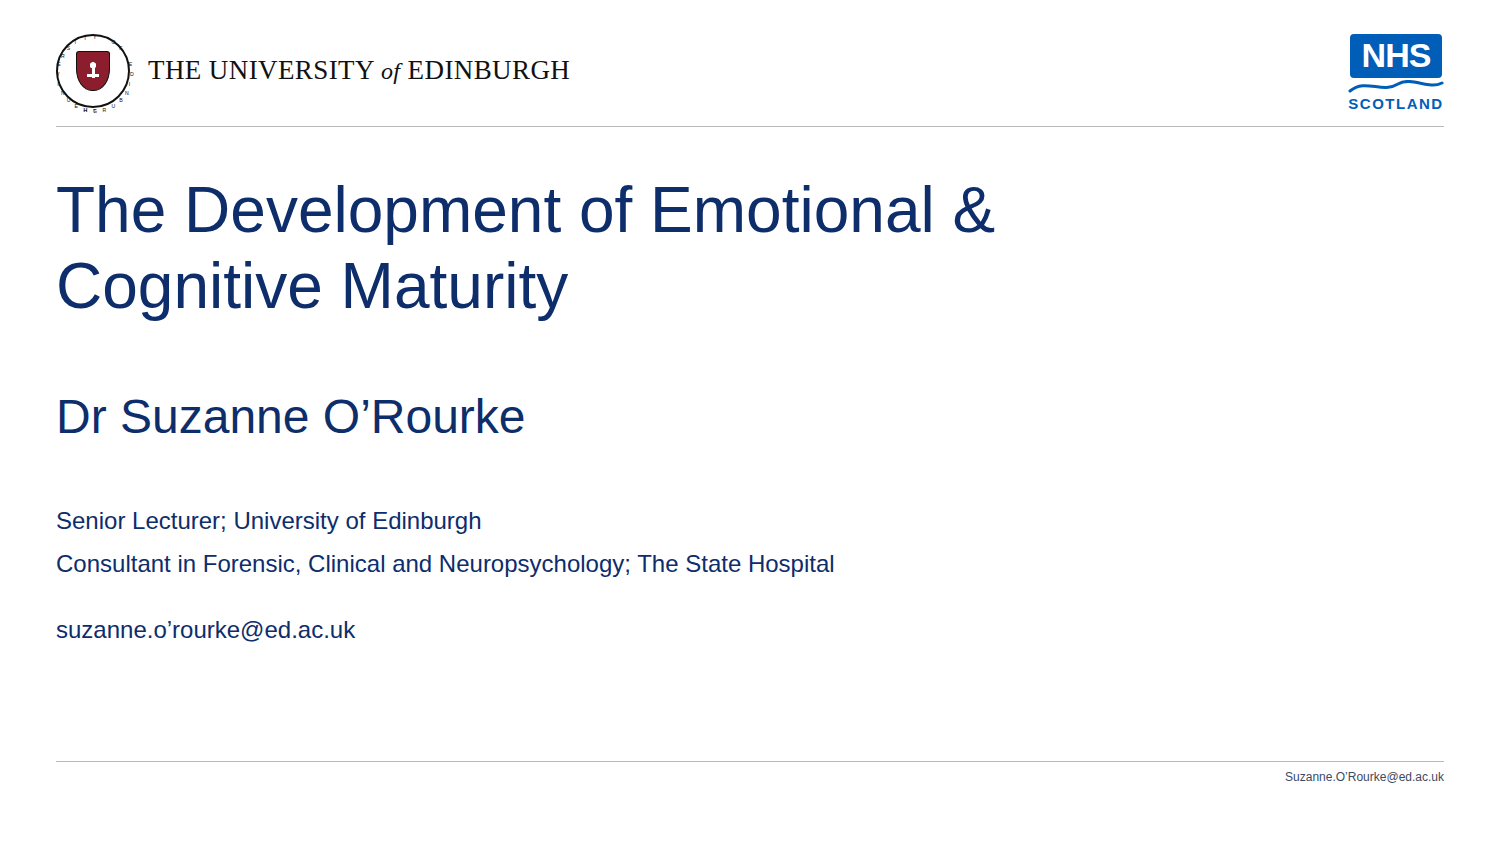T H E U N I V E R S I T Y O F E D I N B U R G H
THE UNIVERSITY of EDINBURGH
NHS
SCOTLAND
The Development of Emotional & Cognitive Maturity
Dr Suzanne O’Rourke
Senior Lecturer; University of Edinburgh
Consultant in Forensic, Clinical and Neuropsychology; The State Hospital
suzanne.o’rourke@ed.ac.uk
Suzanne.O’Rourke@ed.ac.uk